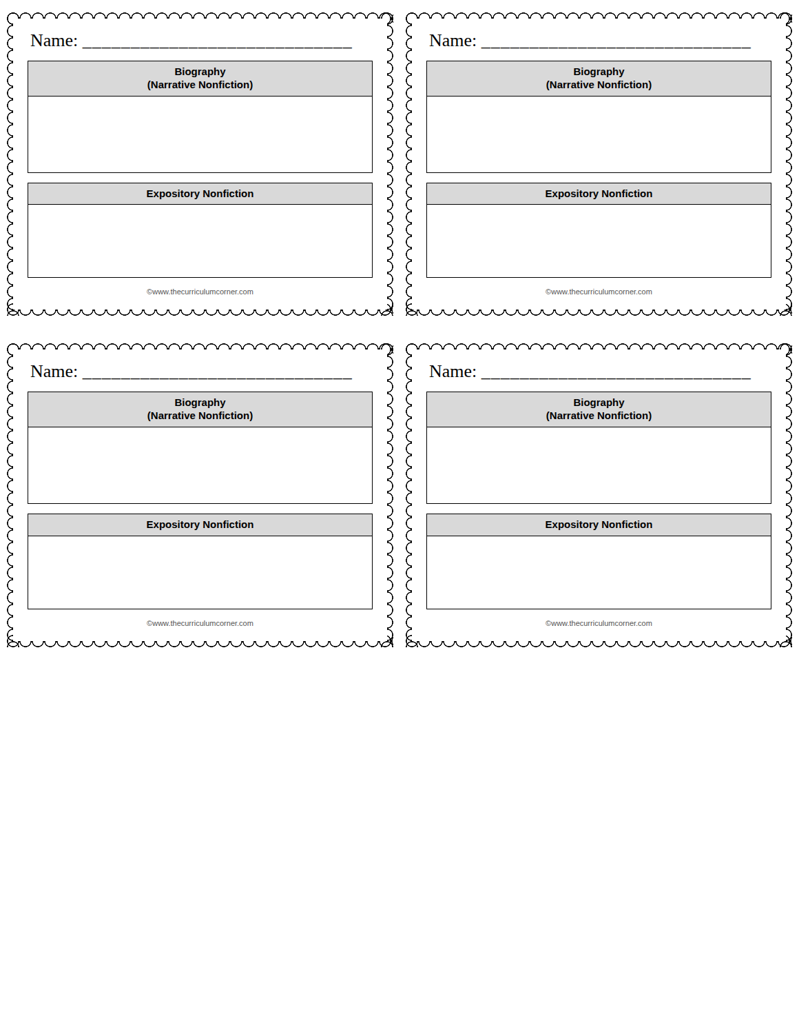Name: ____________________________
Biography
(Narrative Nonfiction)
Expository Nonfiction
©www.thecurriculumcorner.com
Name: ____________________________
Biography
(Narrative Nonfiction)
Expository Nonfiction
©www.thecurriculumcorner.com
Name: ____________________________
Biography
(Narrative Nonfiction)
Expository Nonfiction
©www.thecurriculumcorner.com
Name: ____________________________
Biography
(Narrative Nonfiction)
Expository Nonfiction
©www.thecurriculumcorner.com